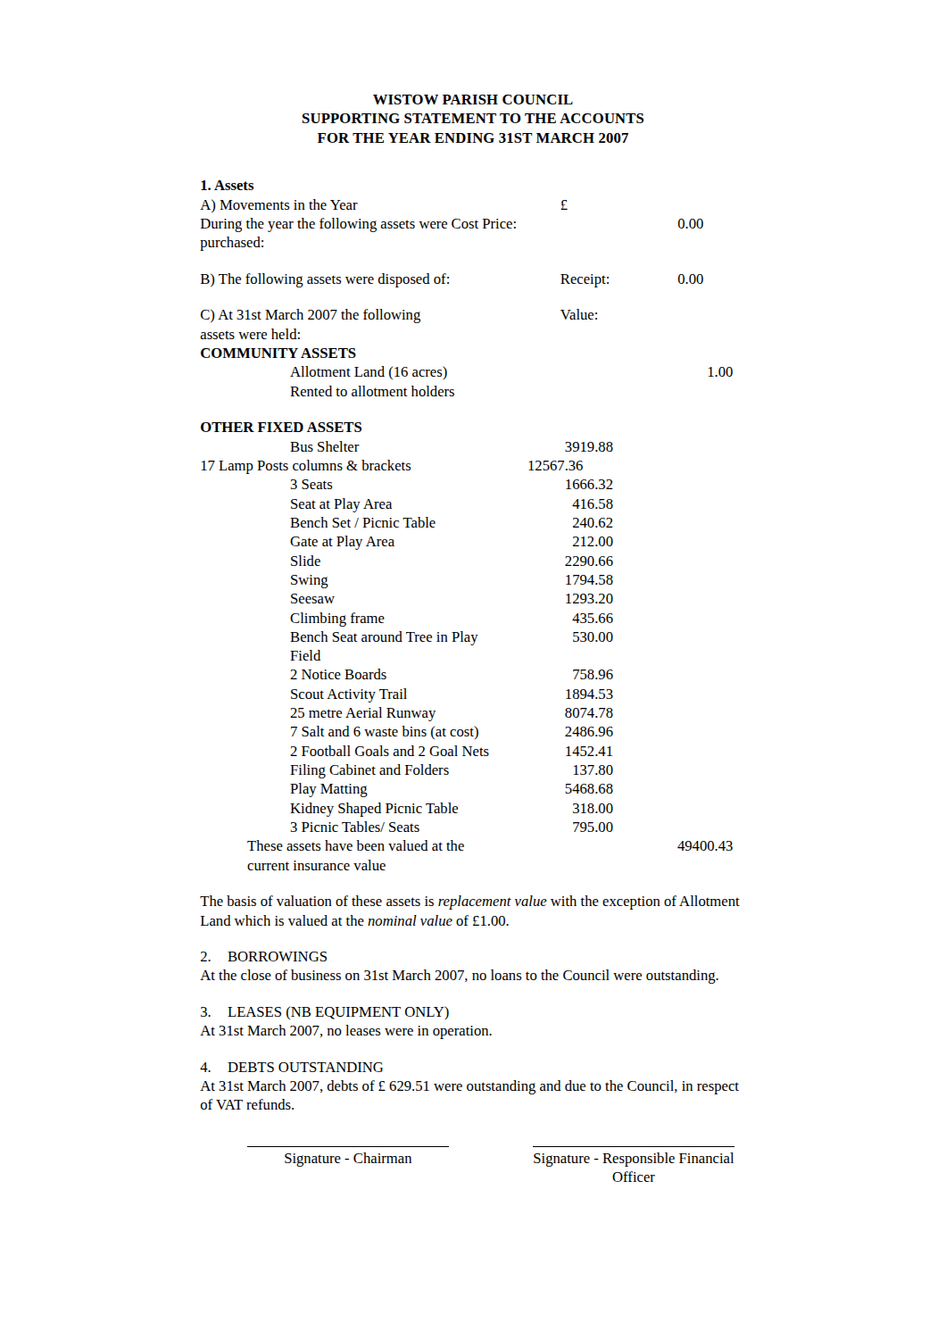WISTOW PARISH COUNCIL SUPPORTING STATEMENT TO THE ACCOUNTS FOR THE YEAR ENDING 31ST MARCH 2007
1. Assets
| A) Movements in the Year | | £ | |
| During the year the following assets were purchased: | Cost Price: | | 0.00 |
| B) The following assets were disposed of: | | Receipt: | 0.00 |
| C) At 31st March 2007 the following assets were held: | | Value: | |
COMMUNITY ASSETS
| Allotment Land (16 acres) | | 1.00 |
| Rented to allotment holders | | |
OTHER FIXED ASSETS
| Bus Shelter | 3919.88 | |
| 17 Lamp Posts columns & brackets | 12567.36 |
| 3 Seats | 1666.32 | |
| Seat at Play Area | 416.58 | |
| Bench Set / Picnic Table | 240.62 | |
| Gate at Play Area | 212.00 | |
| Slide | 2290.66 | |
| Swing | 1794.58 | |
| Seesaw | 1293.20 | |
| Climbing frame | 435.66 | |
| Bench Seat around Tree in Play Field | 530.00 | |
| 2 Notice Boards | 758.96 | |
| Scout Activity Trail | 1894.53 | |
| 25 metre Aerial Runway | 8074.78 | |
| 7 Salt and 6 waste bins (at cost) | 2486.96 | |
| 2 Football Goals and 2 Goal Nets | 1452.41 | |
| Filing Cabinet and Folders | 137.80 | |
| Play Matting | 5468.68 | |
| Kidney Shaped Picnic Table | 318.00 | |
| 3 Picnic Tables/ Seats | 795.00 | |
| These assets have been valued at the current insurance value | | 49400.43 |
The basis of valuation of these assets is replacement value with the exception of Allotment Land which is valued at the nominal value of £1.00.
2. BORROWINGS
At the close of business on 31st March 2007, no loans to the Council were outstanding.
3. LEASES (NB Equipment Only)
At 31st March 2007, no leases were in operation.
4. DEBTS OUTSTANDING
At 31st March 2007, debts of £ 629.51 were outstanding and due to the Council, in respect of VAT refunds.
| Signature - Chairman | | Signature - Responsible Financial Officer |